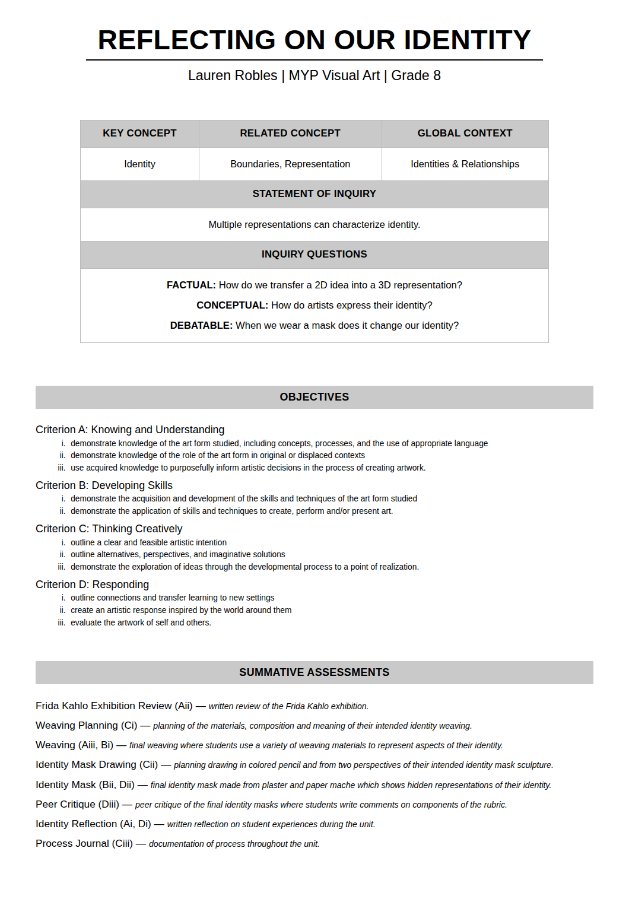REFLECTING ON OUR IDENTITY
Lauren Robles | MYP Visual Art | Grade 8
| KEY CONCEPT | RELATED CONCEPT | GLOBAL CONTEXT |
| --- | --- | --- |
| Identity | Boundaries, Representation | Identities & Relationships |
| STATEMENT OF INQUIRY |
| Multiple representations can characterize identity. |
| INQUIRY QUESTIONS |
| FACTUAL: How do we transfer a 2D idea into a 3D representation? CONCEPTUAL: How do artists express their identity? DEBATABLE: When we wear a mask does it change our identity? |
OBJECTIVES
Criterion A: Knowing and Understanding
demonstrate knowledge of the art form studied, including concepts, processes, and the use of appropriate language
demonstrate knowledge of the role of the art form in original or displaced contexts
use acquired knowledge to purposefully inform artistic decisions in the process of creating artwork.
Criterion B: Developing Skills
demonstrate the acquisition and development of the skills and techniques of the art form studied
demonstrate the application of skills and techniques to create, perform and/or present art.
Criterion C: Thinking Creatively
outline a clear and feasible artistic intention
outline alternatives, perspectives, and imaginative solutions
demonstrate the exploration of ideas through the developmental process to a point of realization.
Criterion D: Responding
outline connections and transfer learning to new settings
create an artistic response inspired by the world around them
evaluate the artwork of self and others.
SUMMATIVE ASSESSMENTS
Frida Kahlo Exhibition Review (Aii) — written review of the Frida Kahlo exhibition.
Weaving Planning (Ci) — planning of the materials, composition and meaning of their intended identity weaving.
Weaving (Aiii, Bi) — final weaving where students use a variety of weaving materials to represent aspects of their identity.
Identity Mask Drawing (Cii) — planning drawing in colored pencil and from two perspectives of their intended identity mask sculpture.
Identity Mask (Bii, Dii) — final identity mask made from plaster and paper mache which shows hidden representations of their identity.
Peer Critique (Diii) — peer critique of the final identity masks where students write comments on components of the rubric.
Identity Reflection (Ai, Di) — written reflection on student experiences during the unit.
Process Journal (Ciii) — documentation of process throughout the unit.